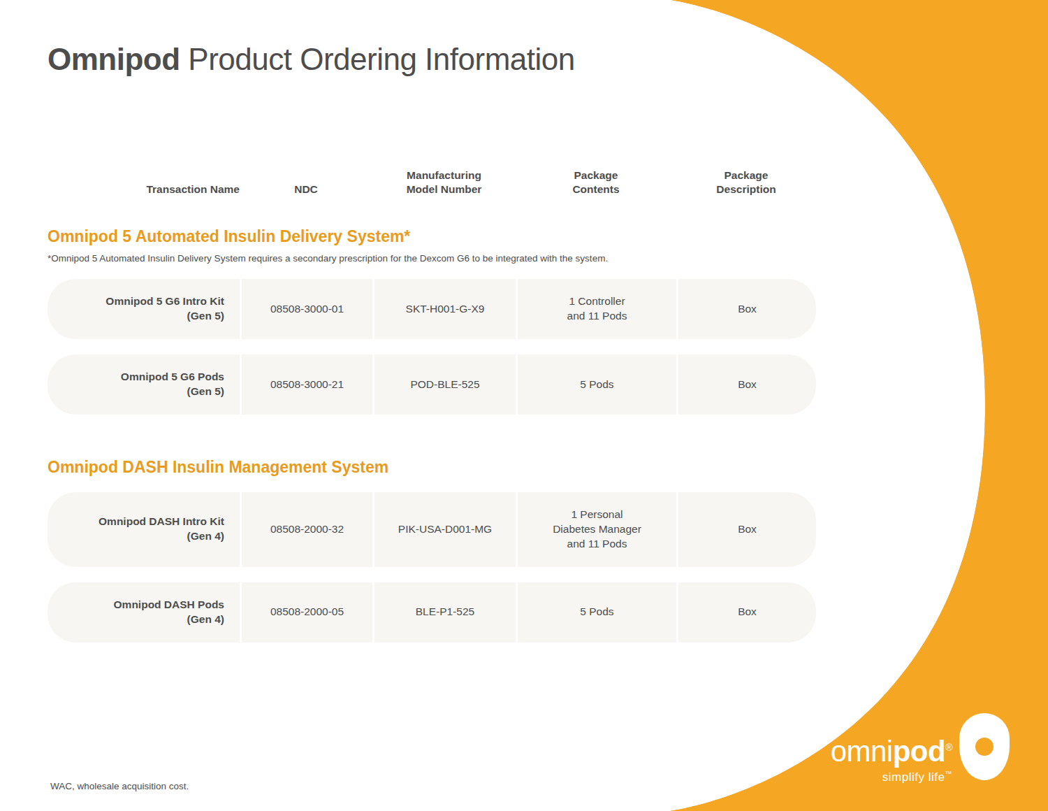Omnipod Product Ordering Information
| Transaction Name | NDC | Manufacturing Model Number | Package Contents | Package Description |
| --- | --- | --- | --- | --- |
| Omnipod 5 Automated Insulin Delivery System* |
| *Omnipod 5 Automated Insulin Delivery System requires a secondary prescription for the Dexcom G6 to be integrated with the system. |
| Omnipod 5 G6 Intro Kit (Gen 5) | 08508-3000-01 | SKT-H001-G-X9 | 1 Controller and 11 Pods | Box |
| Omnipod 5 G6 Pods (Gen 5) | 08508-3000-21 | POD-BLE-525 | 5 Pods | Box |
| Omnipod DASH Insulin Management System |
| Omnipod DASH Intro Kit (Gen 4) | 08508-2000-32 | PIK-USA-D001-MG | 1 Personal Diabetes Manager and 11 Pods | Box |
| Omnipod DASH Pods (Gen 4) | 08508-2000-05 | BLE-P1-525 | 5 Pods | Box |
WAC, wholesale acquisition cost.
omnipod®
simplify life™